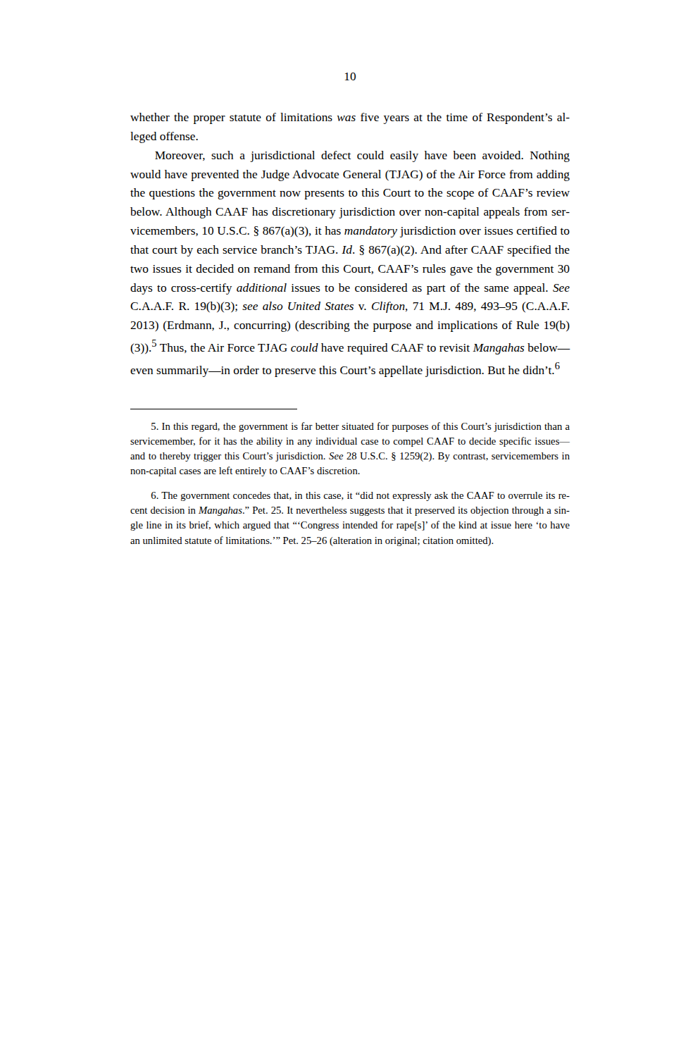10
whether the proper statute of limitations was five years at the time of Respondent’s alleged offense.
Moreover, such a jurisdictional defect could easily have been avoided. Nothing would have prevented the Judge Advocate General (TJAG) of the Air Force from adding the questions the government now presents to this Court to the scope of CAAF’s review below. Although CAAF has discretionary jurisdiction over non-capital appeals from servicemembers, 10 U.S.C. § 867(a)(3), it has mandatory jurisdiction over issues certified to that court by each service branch’s TJAG. Id. § 867(a)(2). And after CAAF specified the two issues it decided on remand from this Court, CAAF’s rules gave the government 30 days to cross-certify additional issues to be considered as part of the same appeal. See C.A.A.F. R. 19(b)(3); see also United States v. Clifton, 71 M.J. 489, 493–95 (C.A.A.F. 2013) (Erdmann, J., concurring) (describing the purpose and implications of Rule 19(b)(3)).5 Thus, the Air Force TJAG could have required CAAF to revisit Mangahas below—even summarily—in order to preserve this Court’s appellate jurisdiction. But he didn’t.6
5. In this regard, the government is far better situated for purposes of this Court’s jurisdiction than a servicemember, for it has the ability in any individual case to compel CAAF to decide specific issues—and to thereby trigger this Court’s jurisdiction. See 28 U.S.C. § 1259(2). By contrast, servicemembers in non-capital cases are left entirely to CAAF’s discretion.
6. The government concedes that, in this case, it “did not expressly ask the CAAF to overrule its recent decision in Mangahas.” Pet. 25. It nevertheless suggests that it preserved its objection through a single line in its brief, which argued that “‘Congress intended for rape[s]’ of the kind at issue here ‘to have an unlimited statute of limitations.’” Pet. 25–26 (alteration in original; citation omitted).